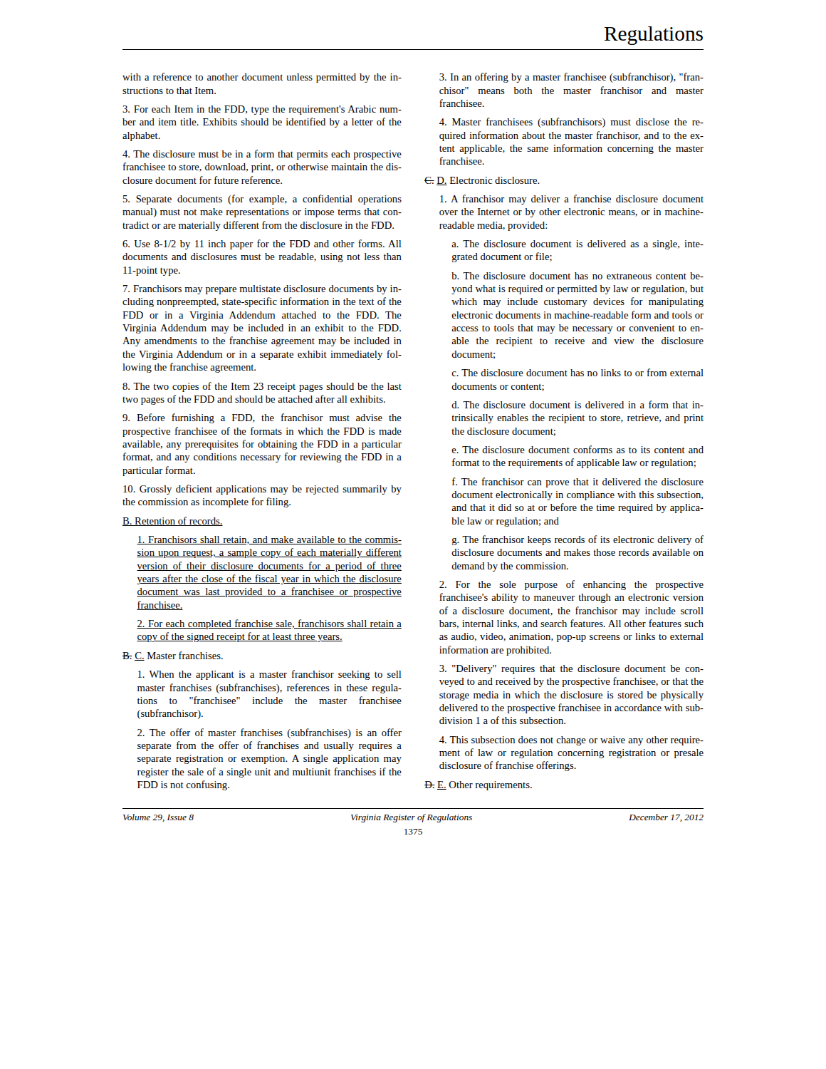Regulations
with a reference to another document unless permitted by the instructions to that Item.
3. For each Item in the FDD, type the requirement's Arabic number and item title. Exhibits should be identified by a letter of the alphabet.
4. The disclosure must be in a form that permits each prospective franchisee to store, download, print, or otherwise maintain the disclosure document for future reference.
5. Separate documents (for example, a confidential operations manual) must not make representations or impose terms that contradict or are materially different from the disclosure in the FDD.
6. Use 8-1/2 by 11 inch paper for the FDD and other forms. All documents and disclosures must be readable, using not less than 11-point type.
7. Franchisors may prepare multistate disclosure documents by including nonpreempted, state-specific information in the text of the FDD or in a Virginia Addendum attached to the FDD. The Virginia Addendum may be included in an exhibit to the FDD. Any amendments to the franchise agreement may be included in the Virginia Addendum or in a separate exhibit immediately following the franchise agreement.
8. The two copies of the Item 23 receipt pages should be the last two pages of the FDD and should be attached after all exhibits.
9. Before furnishing a FDD, the franchisor must advise the prospective franchisee of the formats in which the FDD is made available, any prerequisites for obtaining the FDD in a particular format, and any conditions necessary for reviewing the FDD in a particular format.
10. Grossly deficient applications may be rejected summarily by the commission as incomplete for filing.
B. Retention of records.
1. Franchisors shall retain, and make available to the commission upon request, a sample copy of each materially different version of their disclosure documents for a period of three years after the close of the fiscal year in which the disclosure document was last provided to a franchisee or prospective franchisee.
2. For each completed franchise sale, franchisors shall retain a copy of the signed receipt for at least three years.
B. C. Master franchises.
1. When the applicant is a master franchisor seeking to sell master franchises (subfranchises), references in these regulations to "franchisee" include the master franchisee (subfranchisor).
2. The offer of master franchises (subfranchises) is an offer separate from the offer of franchises and usually requires a separate registration or exemption. A single application may register the sale of a single unit and multiunit franchises if the FDD is not confusing.
3. In an offering by a master franchisee (subfranchisor), "franchisor" means both the master franchisor and master franchisee.
4. Master franchisees (subfranchisors) must disclose the required information about the master franchisor, and to the extent applicable, the same information concerning the master franchisee.
C. D. Electronic disclosure.
1. A franchisor may deliver a franchise disclosure document over the Internet or by other electronic means, or in machine-readable media, provided:
a. The disclosure document is delivered as a single, integrated document or file;
b. The disclosure document has no extraneous content beyond what is required or permitted by law or regulation, but which may include customary devices for manipulating electronic documents in machine-readable form and tools or access to tools that may be necessary or convenient to enable the recipient to receive and view the disclosure document;
c. The disclosure document has no links to or from external documents or content;
d. The disclosure document is delivered in a form that intrinsically enables the recipient to store, retrieve, and print the disclosure document;
e. The disclosure document conforms as to its content and format to the requirements of applicable law or regulation;
f. The franchisor can prove that it delivered the disclosure document electronically in compliance with this subsection, and that it did so at or before the time required by applicable law or regulation; and
g. The franchisor keeps records of its electronic delivery of disclosure documents and makes those records available on demand by the commission.
2. For the sole purpose of enhancing the prospective franchisee's ability to maneuver through an electronic version of a disclosure document, the franchisor may include scroll bars, internal links, and search features. All other features such as audio, video, animation, pop-up screens or links to external information are prohibited.
3. "Delivery" requires that the disclosure document be conveyed to and received by the prospective franchisee, or that the storage media in which the disclosure is stored be physically delivered to the prospective franchisee in accordance with subdivision 1 a of this subsection.
4. This subsection does not change or waive any other requirement of law or regulation concerning registration or presale disclosure of franchise offerings.
D. E. Other requirements.
Volume 29, Issue 8 Virginia Register of Regulations December 17, 2012
1375